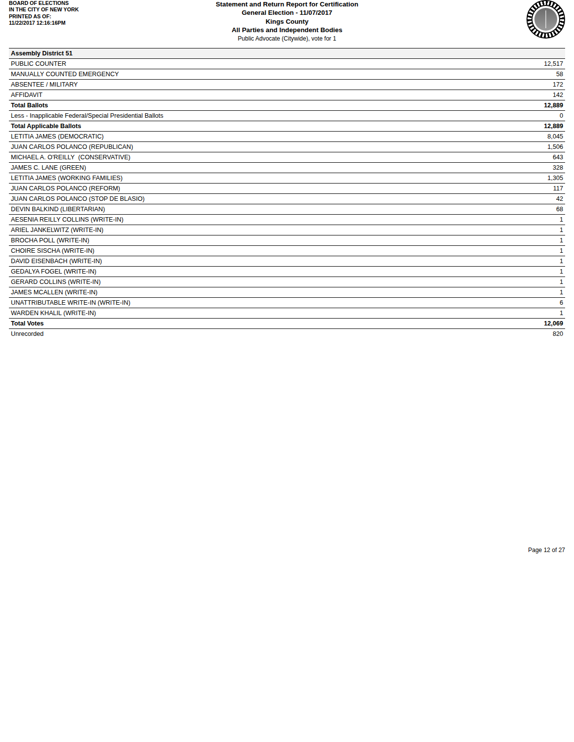BOARD OF ELECTIONS
IN THE CITY OF NEW YORK
PRINTED AS OF:
11/22/2017 12:16:16PM
Statement and Return Report for Certification
General Election - 11/07/2017
Kings County
All Parties and Independent Bodies
Public Advocate (Citywide), vote for 1
Assembly District 51
| PUBLIC COUNTER | 12,517 |
| MANUALLY COUNTED EMERGENCY | 58 |
| ABSENTEE / MILITARY | 172 |
| AFFIDAVIT | 142 |
| Total Ballots | 12,889 |
| Less - Inapplicable Federal/Special Presidential Ballots | 0 |
| Total Applicable Ballots | 12,889 |
| LETITIA JAMES (DEMOCRATIC) | 8,045 |
| JUAN CARLOS POLANCO (REPUBLICAN) | 1,506 |
| MICHAEL A. O'REILLY (CONSERVATIVE) | 643 |
| JAMES C. LANE (GREEN) | 328 |
| LETITIA JAMES (WORKING FAMILIES) | 1,305 |
| JUAN CARLOS POLANCO (REFORM) | 117 |
| JUAN CARLOS POLANCO (STOP DE BLASIO) | 42 |
| DEVIN BALKIND (LIBERTARIAN) | 68 |
| AESENIA REILLY COLLINS (WRITE-IN) | 1 |
| ARIEL JANKELWITZ (WRITE-IN) | 1 |
| BROCHA POLL (WRITE-IN) | 1 |
| CHOIRE SISCHA (WRITE-IN) | 1 |
| DAVID EISENBACH (WRITE-IN) | 1 |
| GEDALYA FOGEL (WRITE-IN) | 1 |
| GERARD COLLINS (WRITE-IN) | 1 |
| JAMES MCALLEN (WRITE-IN) | 1 |
| UNATTRIBUTABLE WRITE-IN (WRITE-IN) | 6 |
| WARDEN KHALIL (WRITE-IN) | 1 |
| Total Votes | 12,069 |
| Unrecorded | 820 |
Page 12 of 27